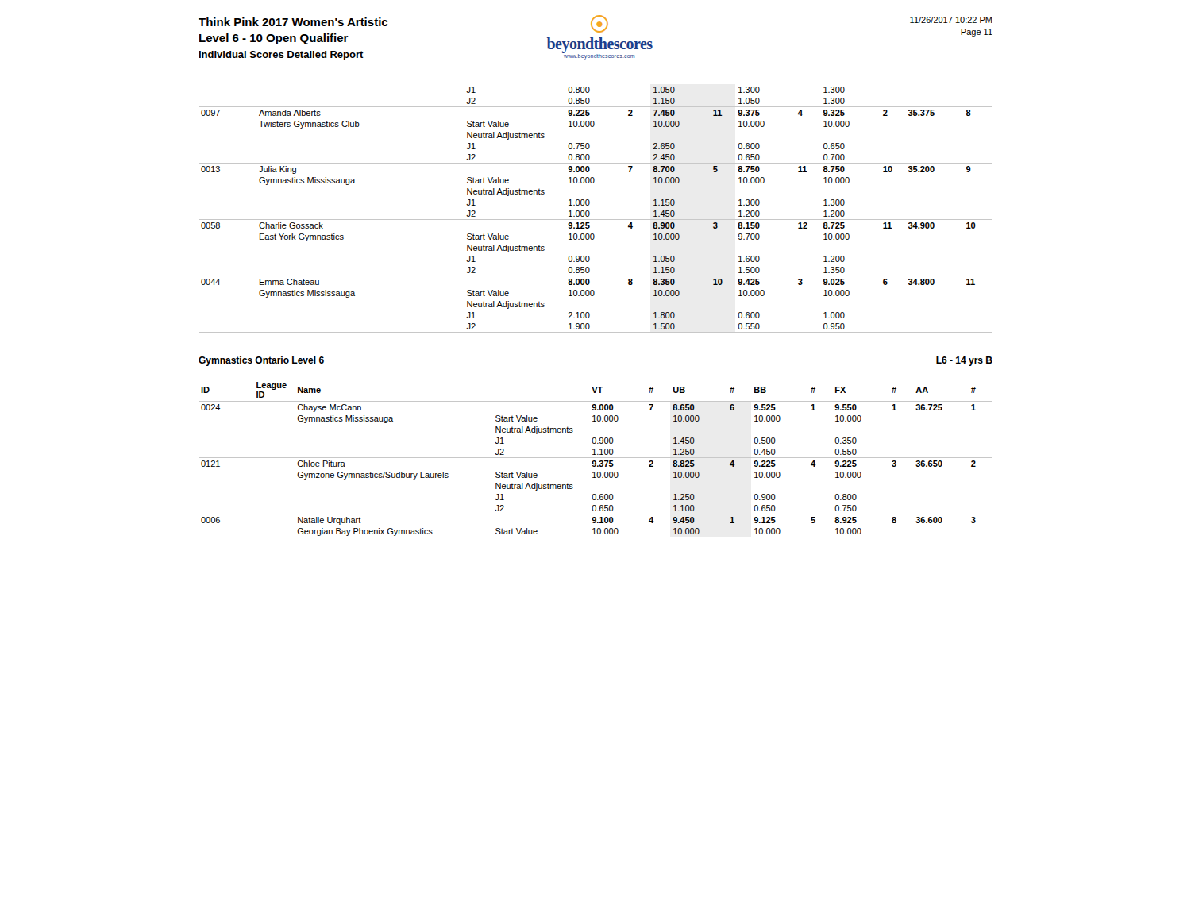Think Pink 2017 Women's Artistic
Level 6 - 10 Open Qualifier
Individual Scores Detailed Report
⦿
beyondthescores
www.beyondthescores.com
11/26/2017 10:22 PM
Page 11
| | | J1 | 0.800 | | 1.050 | | 1.300 | | 1.300 | | | |
| | | J2 | 0.850 | | 1.150 | | 1.050 | | 1.300 | | | |
| 0097 | Amanda Alberts | | 9.225 | 2 | 7.450 | 11 | 9.375 | 4 | 9.325 | 2 | 35.375 | 8 |
| | Twisters Gymnastics Club | Start Value | 10.000 | | 10.000 | | 10.000 | | 10.000 | | | |
| | | Neutral Adjustments | | | | | | | | | | |
| | | J1 | 0.750 | | 2.650 | | 0.600 | | 0.650 | | | |
| | | J2 | 0.800 | | 2.450 | | 0.650 | | 0.700 | | | |
| 0013 | Julia King | | 9.000 | 7 | 8.700 | 5 | 8.750 | 11 | 8.750 | 10 | 35.200 | 9 |
| | Gymnastics Mississauga | Start Value | 10.000 | | 10.000 | | 10.000 | | 10.000 | | | |
| | | Neutral Adjustments | | | | | | | | | | |
| | | J1 | 1.000 | | 1.150 | | 1.300 | | 1.300 | | | |
| | | J2 | 1.000 | | 1.450 | | 1.200 | | 1.200 | | | |
| 0058 | Charlie Gossack | | 9.125 | 4 | 8.900 | 3 | 8.150 | 12 | 8.725 | 11 | 34.900 | 10 |
| | East York Gymnastics | Start Value | 10.000 | | 10.000 | | 9.700 | | 10.000 | | | |
| | | Neutral Adjustments | | | | | | | | | | |
| | | J1 | 0.900 | | 1.050 | | 1.600 | | 1.200 | | | |
| | | J2 | 0.850 | | 1.150 | | 1.500 | | 1.350 | | | |
| 0044 | Emma Chateau | | 8.000 | 8 | 8.350 | 10 | 9.425 | 3 | 9.025 | 6 | 34.800 | 11 |
| | Gymnastics Mississauga | Start Value | 10.000 | | 10.000 | | 10.000 | | 10.000 | | | |
| | | Neutral Adjustments | | | | | | | | | | |
| | | J1 | 2.100 | | 1.800 | | 0.600 | | 1.000 | | | |
| | | J2 | 1.900 | | 1.500 | | 0.550 | | 0.950 | | | |
Gymnastics Ontario Level 6 L6 - 14 yrs B
| ID | League ID | Name | | VT | # | UB | # | BB | # | FX | # | AA | # |
| --- | --- | --- | --- | --- | --- | --- | --- | --- | --- | --- | --- | --- | --- |
| 0024 | | Chayse McCann | | 9.000 | 7 | 8.650 | 6 | 9.525 | 1 | 9.550 | 1 | 36.725 | 1 |
| | | Gymnastics Mississauga | Start Value | 10.000 | | 10.000 | | 10.000 | | 10.000 | | | |
| | | | Neutral Adjustments | | | | | | | | | | |
| | | | J1 | 0.900 | | 1.450 | | 0.500 | | 0.350 | | | |
| | | | J2 | 1.100 | | 1.250 | | 0.450 | | 0.550 | | | |
| 0121 | | Chloe Pitura | | 9.375 | 2 | 8.825 | 4 | 9.225 | 4 | 9.225 | 3 | 36.650 | 2 |
| | | Gymzone Gymnastics/Sudbury Laurels | Start Value | 10.000 | | 10.000 | | 10.000 | | 10.000 | | | |
| | | | Neutral Adjustments | | | | | | | | | | |
| | | | J1 | 0.600 | | 1.250 | | 0.900 | | 0.800 | | | |
| | | | J2 | 0.650 | | 1.100 | | 0.650 | | 0.750 | | | |
| 0006 | | Natalie Urquhart | | 9.100 | 4 | 9.450 | 1 | 9.125 | 5 | 8.925 | 8 | 36.600 | 3 |
| | | Georgian Bay Phoenix Gymnastics | Start Value | 10.000 | | 10.000 | | 10.000 | | 10.000 | | | |